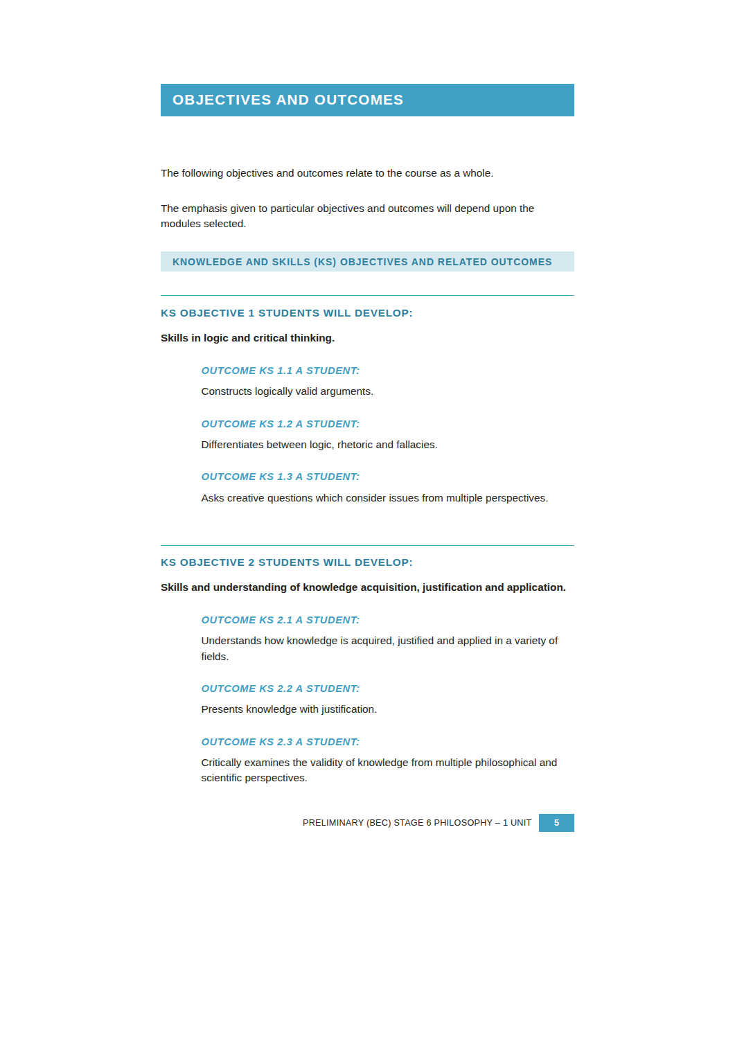Objectives and Outcomes
The following objectives and outcomes relate to the course as a whole.
The emphasis given to particular objectives and outcomes will depend upon the modules selected.
Knowledge and Skills (KS) Objectives and Related Outcomes
KS Objective 1 Students will develop:
Skills in logic and critical thinking.
Outcome KS 1.1 A student:
Constructs logically valid arguments.
Outcome KS 1.2 A student:
Differentiates between logic, rhetoric and fallacies.
Outcome KS 1.3 A student:
Asks creative questions which consider issues from multiple perspectives.
KS Objective 2 Students will develop:
Skills and understanding of knowledge acquisition, justification and application.
Outcome KS 2.1 A student:
Understands how knowledge is acquired, justified and applied in a variety of fields.
Outcome KS 2.2 A student:
Presents knowledge with justification.
Outcome KS 2.3 A student:
Critically examines the validity of knowledge from multiple philosophical and scientific perspectives.
PRELIMINARY (BEC) STAGE 6 PHILOSOPHY – 1 UNIT 5